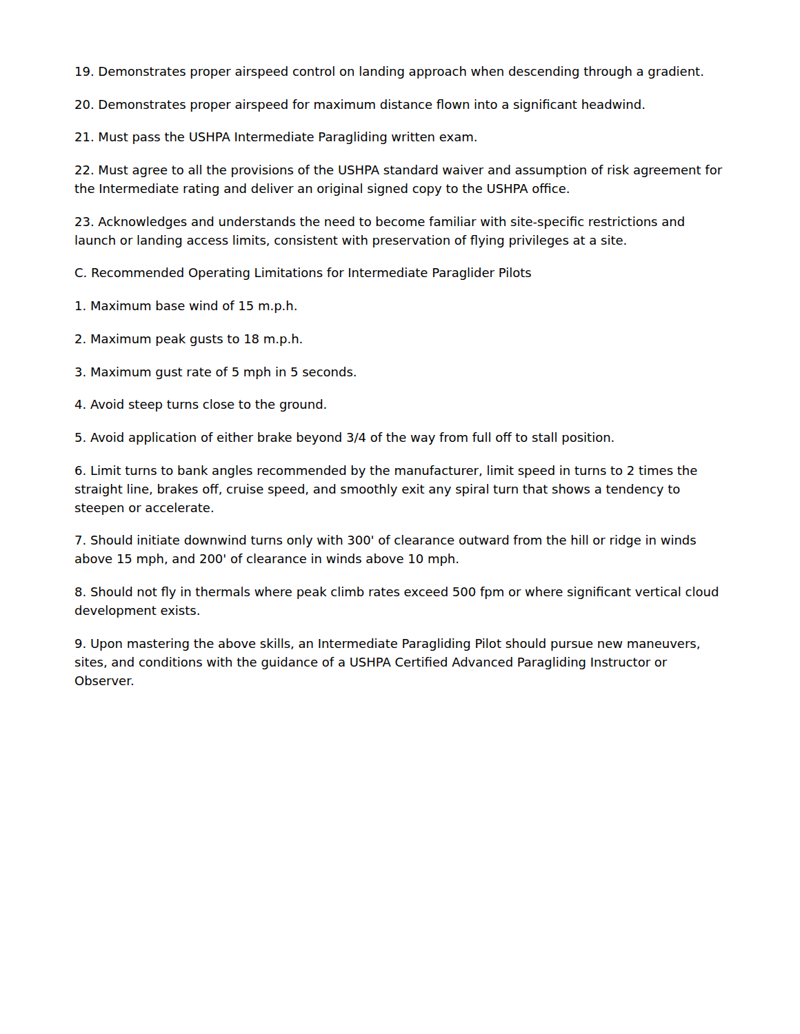19. Demonstrates proper airspeed control on landing approach when descending through a gradient.
20. Demonstrates proper airspeed for maximum distance flown into a significant headwind.
21. Must pass the USHPA Intermediate Paragliding written exam.
22. Must agree to all the provisions of the USHPA standard waiver and assumption of risk agreement for the Intermediate rating and deliver an original signed copy to the USHPA office.
23. Acknowledges and understands the need to become familiar with site-specific restrictions and launch or landing access limits, consistent with preservation of flying privileges at a site.
C. Recommended Operating Limitations for Intermediate Paraglider Pilots
1. Maximum base wind of 15 m.p.h.
2. Maximum peak gusts to 18 m.p.h.
3. Maximum gust rate of 5 mph in 5 seconds.
4. Avoid steep turns close to the ground.
5. Avoid application of either brake beyond 3/4 of the way from full off to stall position.
6. Limit turns to bank angles recommended by the manufacturer, limit speed in turns to 2 times the straight line, brakes off, cruise speed, and smoothly exit any spiral turn that shows a tendency to steepen or accelerate.
7. Should initiate downwind turns only with 300' of clearance outward from the hill or ridge in winds above 15 mph, and 200' of clearance in winds above 10 mph.
8. Should not fly in thermals where peak climb rates exceed 500 fpm or where significant vertical cloud development exists.
9. Upon mastering the above skills, an Intermediate Paragliding Pilot should pursue new maneuvers, sites, and conditions with the guidance of a USHPA Certified Advanced Paragliding Instructor or Observer.